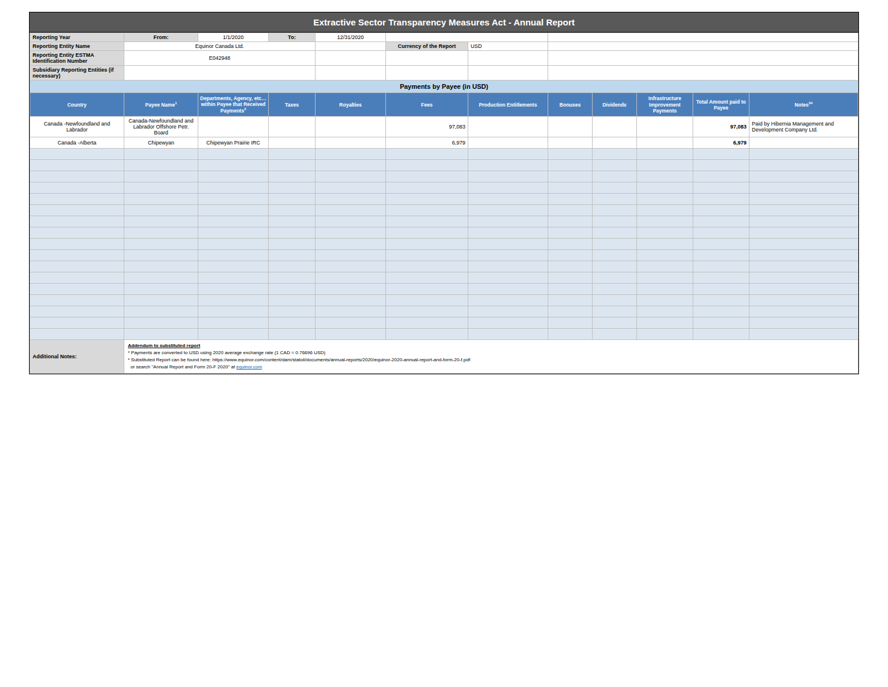Extractive Sector Transparency Measures Act - Annual Report
| Reporting Year | From: | 1/1/2020 | To: | 12/31/2020 | | |
| Reporting Entity Name | Equinor Canada Ltd. | | Currency of the Report | USD | |
| Reporting Entity ESTMA Identification Number | E042948 | | | | |
| Subsidiary Reporting Entities (if necessary) | | | | | |
| Payments by Payee (in USD) |
| Country | Payee Name 1 | Departments, Agency, etc… within Payee that Received Payments 2 | Taxes | Royalties | Fees | Production Entitlements | Bonuses | Dividends | Infrastructure Improvement Payments | Total Amount paid to Payee | Notes 34 |
| Canada -Newfoundland and Labrador | Canada-Newfoundland and Labrador Offshore Petr. Board | | | | 97,083 | | | | | 97,083 | Paid by Hibernia Management and Development Company Ltd. |
| Canada -Alberta | Chipewyan | Chipewyan Prairie IRC | | | 6,979 | | | | | 6,979 | |
| Additional Notes: | Addendum to substituted report * Payments are converted to USD using 2020 average exchange rate (1 CAD = 0.76696 USD) * Substituted Report can be found here: https://www.equinor.com/content/dam/statoil/documents/annual-reports/2020/equinor-2020-annual-report-and-form-20-f.pdf or search "Annual Report and Form 20-F 2020" at equinor.com |